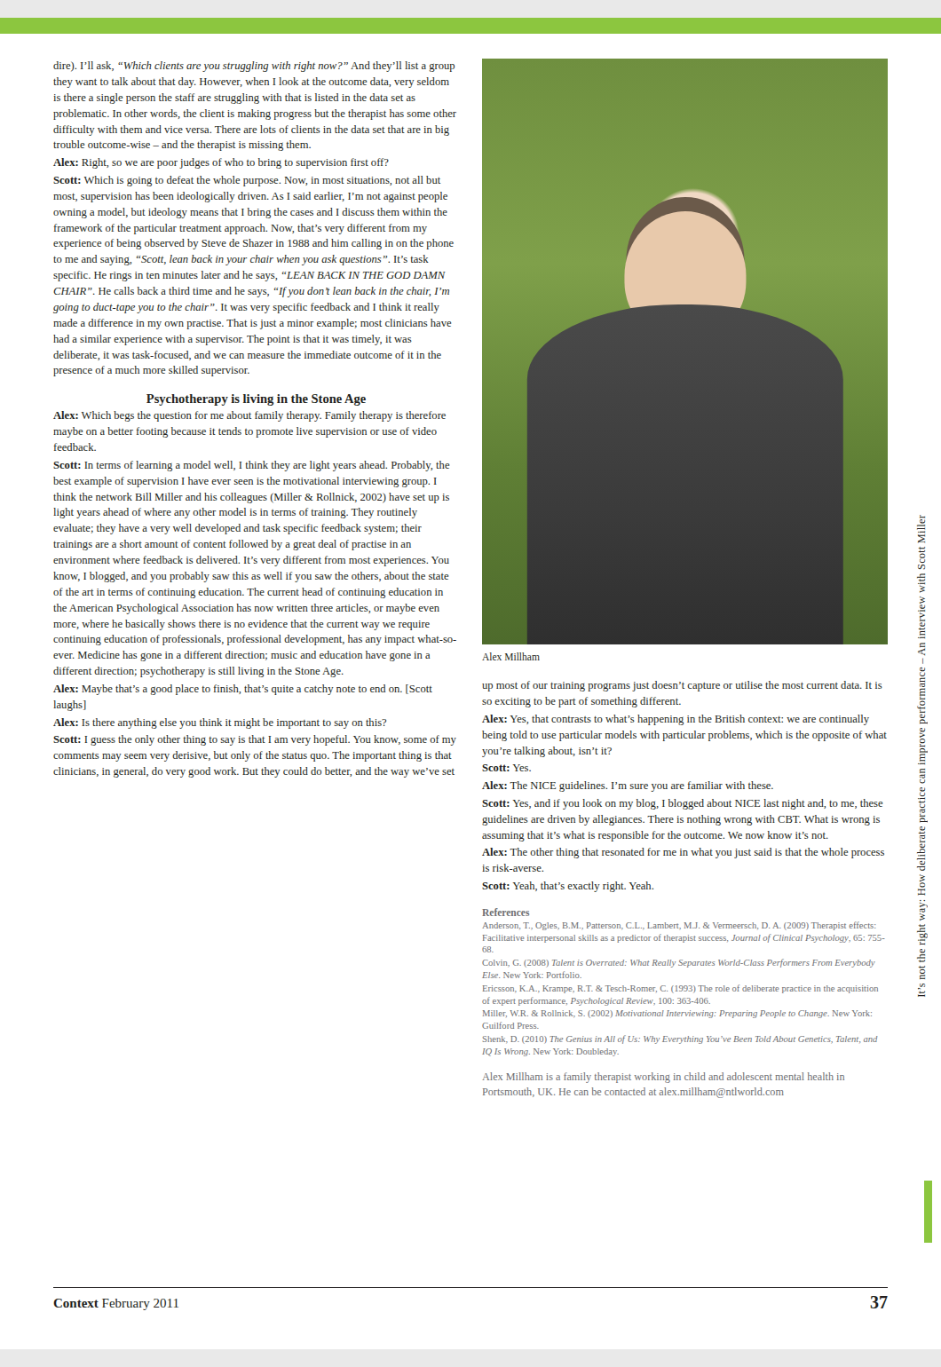dire). I’ll ask, “Which clients are you struggling with right now?” And they’ll list a group they want to talk about that day. However, when I look at the outcome data, very seldom is there a single person the staff are struggling with that is listed in the data set as problematic. In other words, the client is making progress but the therapist has some other difficulty with them and vice versa. There are lots of clients in the data set that are in big trouble outcome-wise – and the therapist is missing them.
Alex: Right, so we are poor judges of who to bring to supervision first off?
Scott: Which is going to defeat the whole purpose. Now, in most situations, not all but most, supervision has been ideologically driven. As I said earlier, I’m not against people owning a model, but ideology means that I bring the cases and I discuss them within the framework of the particular treatment approach. Now, that’s very different from my experience of being observed by Steve de Shazer in 1988 and him calling in on the phone to me and saying, “Scott, lean back in your chair when you ask questions”. It’s task specific. He rings in ten minutes later and he says, “LEAN BACK IN THE GOD DAMN CHAIR”. He calls back a third time and he says, “If you don’t lean back in the chair, I’m going to duct-tape you to the chair”. It was very specific feedback and I think it really made a difference in my own practise. That is just a minor example; most clinicians have had a similar experience with a supervisor. The point is that it was timely, it was deliberate, it was task-focused, and we can measure the immediate outcome of it in the presence of a much more skilled supervisor.
Psychotherapy is living in the Stone Age
Alex: Which begs the question for me about family therapy. Family therapy is therefore maybe on a better footing because it tends to promote live supervision or use of video feedback.
Scott: In terms of learning a model well, I think they are light years ahead. Probably, the best example of supervision I have ever seen is the motivational interviewing group. I think the network Bill Miller and his colleagues (Miller & Rollnick, 2002) have set up is light years ahead of where any other model is in terms of training. They routinely evaluate; they have a very well developed and task specific feedback system; their trainings are a short amount of content followed by a great deal of practise in an environment where feedback is delivered. It’s very different from most experiences. You know, I blogged, and you probably saw this as well if you saw the others, about the state of the art in terms of continuing education. The current head of continuing education in the American Psychological Association has now written three articles, or maybe even more, where he basically shows there is no evidence that the current way we require continuing education of professionals, professional development, has any impact what-so-ever. Medicine has gone in a different direction; music and education have gone in a different direction; psychotherapy is still living in the Stone Age.
Alex: Maybe that’s a good place to finish, that’s quite a catchy note to end on. [Scott laughs]
Alex: Is there anything else you think it might be important to say on this?
Scott: I guess the only other thing to say is that I am very hopeful. You know, some of my comments may seem very derisive, but only of the status quo. The important thing is that clinicians, in general, do very good work. But they could do better, and the way we’ve set
Alex Millham
up most of our training programs just doesn’t capture or utilise the most current data. It is so exciting to be part of something different.
Alex: Yes, that contrasts to what’s happening in the British context: we are continually being told to use particular models with particular problems, which is the opposite of what you’re talking about, isn’t it?
Scott: Yes.
Alex: The NICE guidelines. I’m sure you are familiar with these.
Scott: Yes, and if you look on my blog, I blogged about NICE last night and, to me, these guidelines are driven by allegiances. There is nothing wrong with CBT. What is wrong is assuming that it’s what is responsible for the outcome. We now know it’s not.
Alex: The other thing that resonated for me in what you just said is that the whole process is risk-averse.
Scott: Yeah, that’s exactly right. Yeah.
References
Anderson, T., Ogles, B.M., Patterson, C.L., Lambert, M.J. & Vermeersch, D. A. (2009) Therapist effects: Facilitative interpersonal skills as a predictor of therapist success, Journal of Clinical Psychology, 65: 755-68.
Colvin, G. (2008) Talent is Overrated: What Really Separates World-Class Performers From Everybody Else. New York: Portfolio.
Ericsson, K.A., Krampe, R.T. & Tesch-Romer, C. (1993) The role of deliberate practice in the acquisition of expert performance, Psychological Review, 100: 363-406.
Miller, W.R. & Rollnick, S. (2002) Motivational Interviewing: Preparing People to Change. New York: Guilford Press.
Shenk, D. (2010) The Genius in All of Us: Why Everything You’ve Been Told About Genetics, Talent, and IQ Is Wrong. New York: Doubleday.
Alex Millham is a family therapist working in child and adolescent mental health in Portsmouth, UK. He can be contacted at alex.millham@ntlworld.com
It’s not the right way: How deliberate practice can improve performance – An interview with Scott Miller
Context February 2011
37